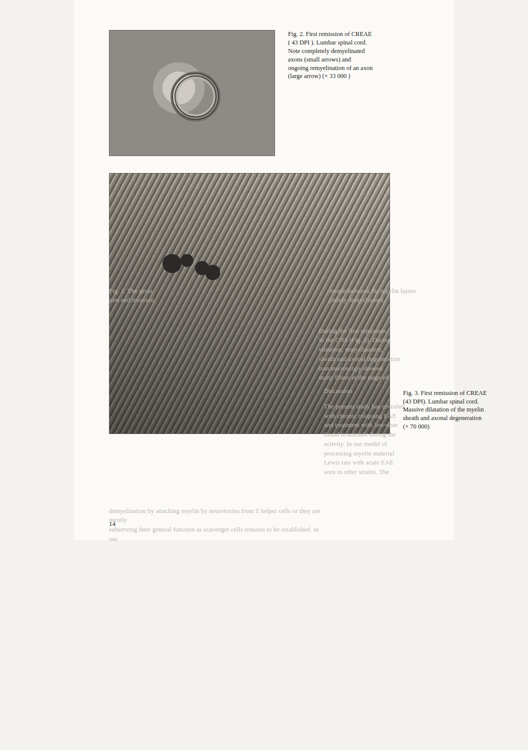Fig. 2. First remission of CREAE ( 43 DPI ). Lumbar spinal cord. Note completely demyelinated axons (small arrows) and ongoing remyelination of an axon (large arrow) (× 33 000 )
Fig. 3. First remission of CREAE (43 DPI). Lumbar spinal cord. Massive dilatation of the myelin sheath and axonal degeneration (× 70 000)
Fig. 1. The gross
tion and invasion
invade between the myelin layers
pletely demyelinated.
During the first remission
in the CNS (Fig. 2). During
elination, remyelination,
sheath and axonal degeneration
tron microscopy showed
many fibres in the stage of
Discussion
The present study has revealed
with chronic relapsing EAE
and treatment with low-dose
found in animals during the
activity. In our model of
processing myelin material
Lewis rats with acute EAE
seen in other strains. The
demyelination by attacking myelin by neurotoxins from T helper cells or they are merely
subserving their general function as scavenger cells remains to be established. In our
14